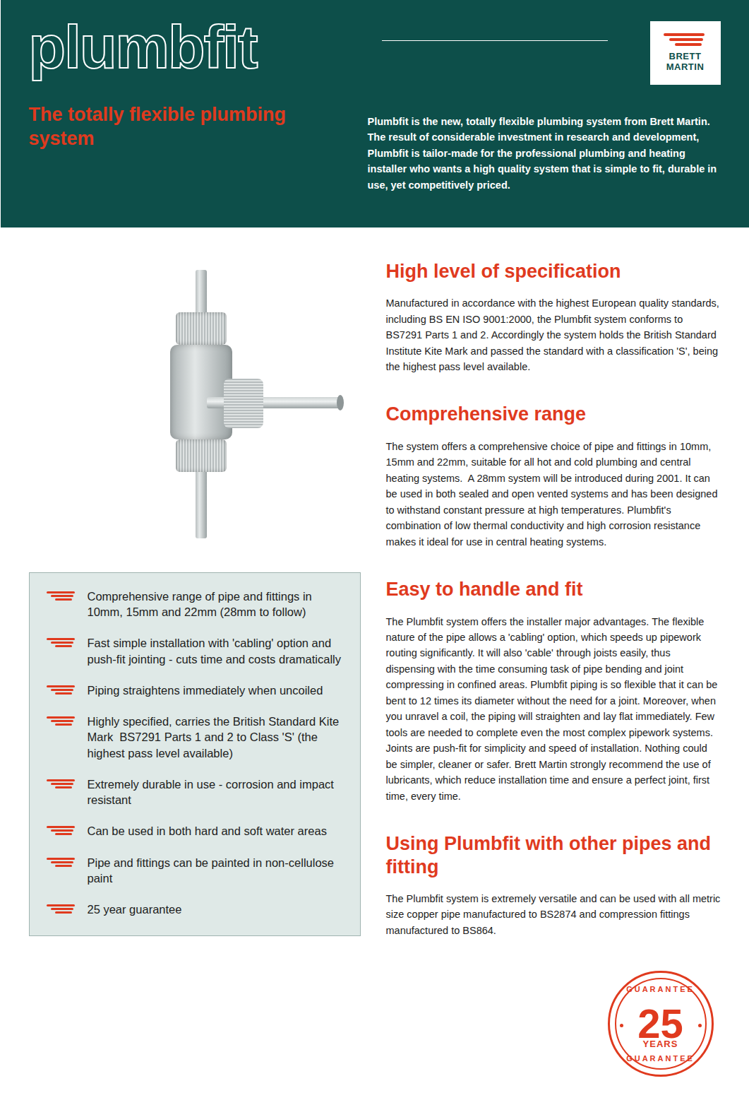BRETT
MARTIN
plumbfit
The totally flexible plumbing system
Plumbfit is the new, totally flexible plumbing system from Brett Martin. The result of considerable investment in research and development, Plumbfit is tailor-made for the professional plumbing and heating installer who wants a high quality system that is simple to fit, durable in use, yet competitively priced.
Comprehensive range of pipe and fittings in 10mm, 15mm and 22mm (28mm to follow)
Fast simple installation with 'cabling' option and push-fit jointing - cuts time and costs dramatically
Piping straightens immediately when uncoiled
Highly specified, carries the British Standard Kite Mark BS7291 Parts 1 and 2 to Class 'S' (the highest pass level available)
Extremely durable in use - corrosion and impact resistant
Can be used in both hard and soft water areas
Pipe and fittings can be painted in non-cellulose paint
25 year guarantee
High level of specification
Manufactured in accordance with the highest European quality standards, including BS EN ISO 9001:2000, the Plumbfit system conforms to BS7291 Parts 1 and 2. Accordingly the system holds the British Standard Institute Kite Mark and passed the standard with a classification 'S', being the highest pass level available.
Comprehensive range
The system offers a comprehensive choice of pipe and fittings in 10mm, 15mm and 22mm, suitable for all hot and cold plumbing and central heating systems. A 28mm system will be introduced during 2001. It can be used in both sealed and open vented systems and has been designed to withstand constant pressure at high temperatures. Plumbfit's combination of low thermal conductivity and high corrosion resistance makes it ideal for use in central heating systems.
Easy to handle and fit
The Plumbfit system offers the installer major advantages. The flexible nature of the pipe allows a 'cabling' option, which speeds up pipework routing significantly. It will also 'cable' through joists easily, thus dispensing with the time consuming task of pipe bending and joint compressing in confined areas. Plumbfit piping is so flexible that it can be bent to 12 times its diameter without the need for a joint. Moreover, when you unravel a coil, the piping will straighten and lay flat immediately. Few tools are needed to complete even the most complex pipework systems. Joints are push-fit for simplicity and speed of installation. Nothing could be simpler, cleaner or safer. Brett Martin strongly recommend the use of lubricants, which reduce installation time and ensure a perfect joint, first time, every time.
Using Plumbfit with other pipes and fitting
The Plumbfit system is extremely versatile and can be used with all metric size copper pipe manufactured to BS2874 and compression fittings manufactured to BS864.
GUARANTEE 25 YEARS GUARANTEE